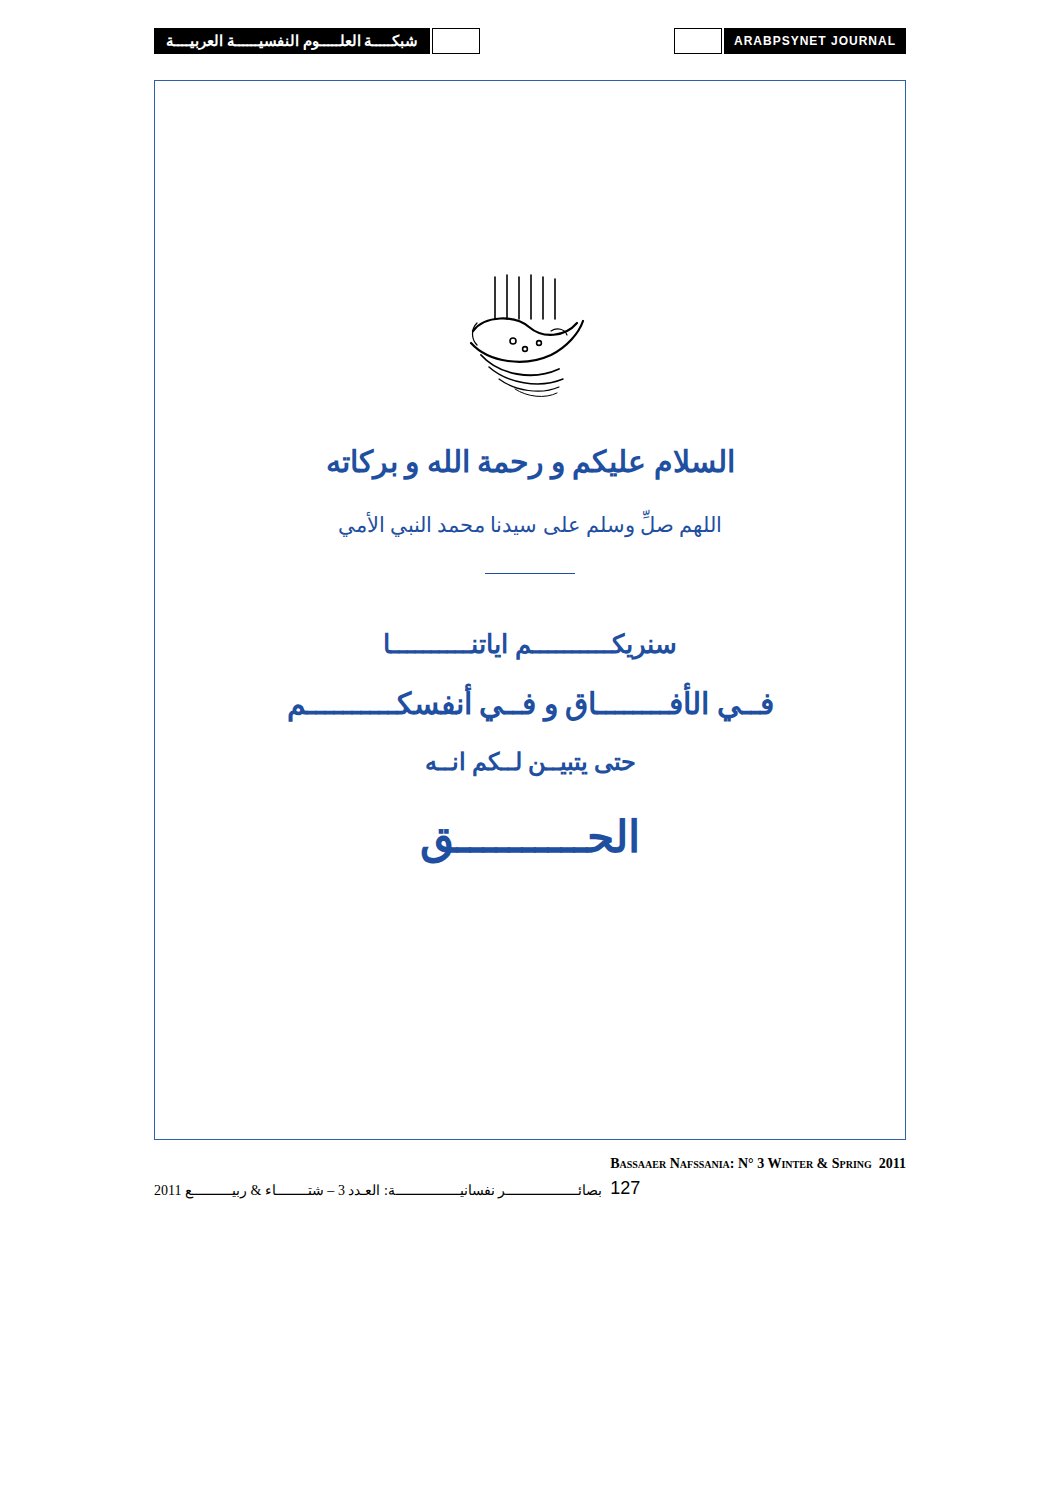Arabpsynet Journal
شبكـــــة العلـــــوم النفسيــــــة العربيــــة
السلام عليكم و رحمة الله و بركاته
اللهم صلِّ وسلم على سيدنا محمد النبي الأمي
سنريكــــــــــم اياتنــــــــــا
فــي الأفــــــــاق و فــي أنفسكــــــــــم
حتى يتبيــن لــكم انــه
الحــــــــــق
Bassaaer Nafssania: N° 3 Winter & Spring 2011
127
بصائــــــــــــــــــر نفسانيــــــــــــــــة: العـدد 3 – شتــــــــاء & ربيــــــــــع 2011